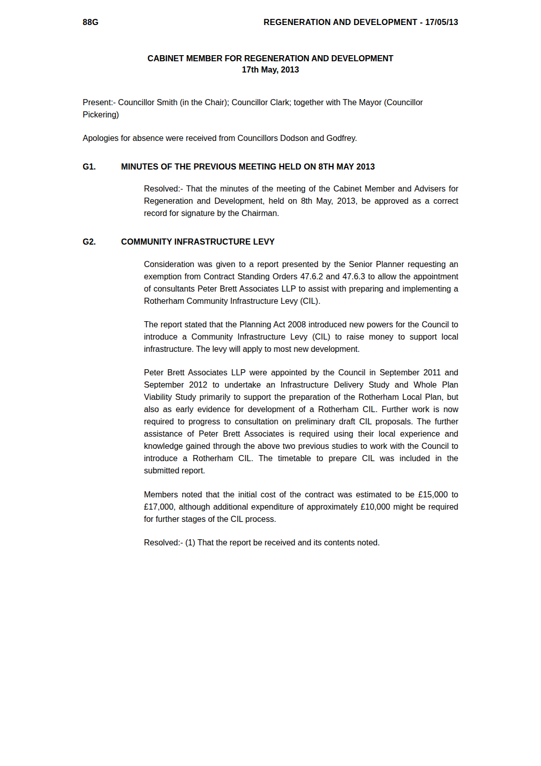88G REGENERATION AND DEVELOPMENT - 17/05/13
CABINET MEMBER FOR REGENERATION AND DEVELOPMENT 17th May, 2013
Present:- Councillor Smith (in the Chair); Councillor Clark; together with The Mayor (Councillor Pickering)
Apologies for absence were received from Councillors Dodson and Godfrey.
G1.
Minutes of the Previous Meeting held on 8th May 2013
Resolved:- That the minutes of the meeting of the Cabinet Member and Advisers for Regeneration and Development, held on 8th May, 2013, be approved as a correct record for signature by the Chairman.
G2.
Community Infrastructure Levy
Consideration was given to a report presented by the Senior Planner requesting an exemption from Contract Standing Orders 47.6.2 and 47.6.3 to allow the appointment of consultants Peter Brett Associates LLP to assist with preparing and implementing a Rotherham Community Infrastructure Levy (CIL).
The report stated that the Planning Act 2008 introduced new powers for the Council to introduce a Community Infrastructure Levy (CIL) to raise money to support local infrastructure. The levy will apply to most new development.
Peter Brett Associates LLP were appointed by the Council in September 2011 and September 2012 to undertake an Infrastructure Delivery Study and Whole Plan Viability Study primarily to support the preparation of the Rotherham Local Plan, but also as early evidence for development of a Rotherham CIL. Further work is now required to progress to consultation on preliminary draft CIL proposals. The further assistance of Peter Brett Associates is required using their local experience and knowledge gained through the above two previous studies to work with the Council to introduce a Rotherham CIL. The timetable to prepare CIL was included in the submitted report.
Members noted that the initial cost of the contract was estimated to be £15,000 to £17,000, although additional expenditure of approximately £10,000 might be required for further stages of the CIL process.
Resolved:- (1) That the report be received and its contents noted.